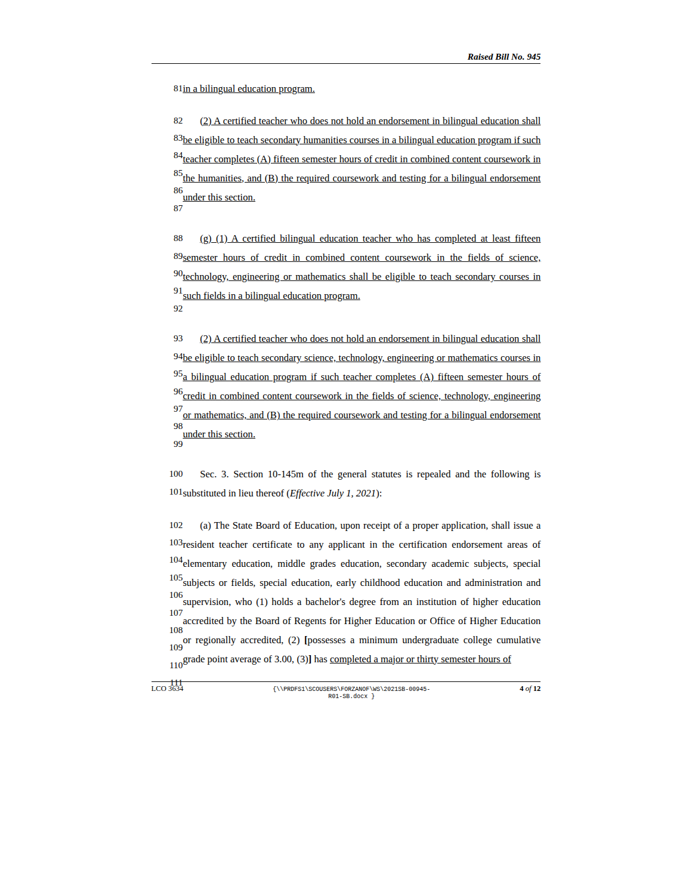Raised Bill No. 945
| 81 | in a bilingual education program. |
| 82 83 84 85 86 87 | (2) A certified teacher who does not hold an endorsement in bilingual education shall be eligible to teach secondary humanities courses in a bilingual education program if such teacher completes (A) fifteen semester hours of credit in combined content coursework in the humanities, and (B) the required coursework and testing for a bilingual endorsement under this section. |
| 88 89 90 91 92 | (g) (1) A certified bilingual education teacher who has completed at least fifteen semester hours of credit in combined content coursework in the fields of science, technology, engineering or mathematics shall be eligible to teach secondary courses in such fields in a bilingual education program. |
| 93 94 95 96 97 98 99 | (2) A certified teacher who does not hold an endorsement in bilingual education shall be eligible to teach secondary science, technology, engineering or mathematics courses in a bilingual education program if such teacher completes (A) fifteen semester hours of credit in combined content coursework in the fields of science, technology, engineering or mathematics, and (B) the required coursework and testing for a bilingual endorsement under this section. |
| 100 101 | Sec. 3. Section 10-145m of the general statutes is repealed and the following is substituted in lieu thereof ( Effective July 1, 2021 ): |
| 102 103 104 105 106 107 108 109 110 111 | (a) The State Board of Education, upon receipt of a proper application, shall issue a resident teacher certificate to any applicant in the certification endorsement areas of elementary education, middle grades education, secondary academic subjects, special subjects or fields, special education, early childhood education and administration and supervision, who (1) holds a bachelor's degree from an institution of higher education accredited by the Board of Regents for Higher Education or Office of Higher Education or regionally accredited, (2) [ possesses a minimum undergraduate college cumulative grade point average of 3.00, (3) ] has completed a major or thirty semester hours of |
LCO 3634
{\\PRDFS1\SCOUSERS\FORZANOF\WS\2021SB-00945-
R01-SB.docx }
4 of 12